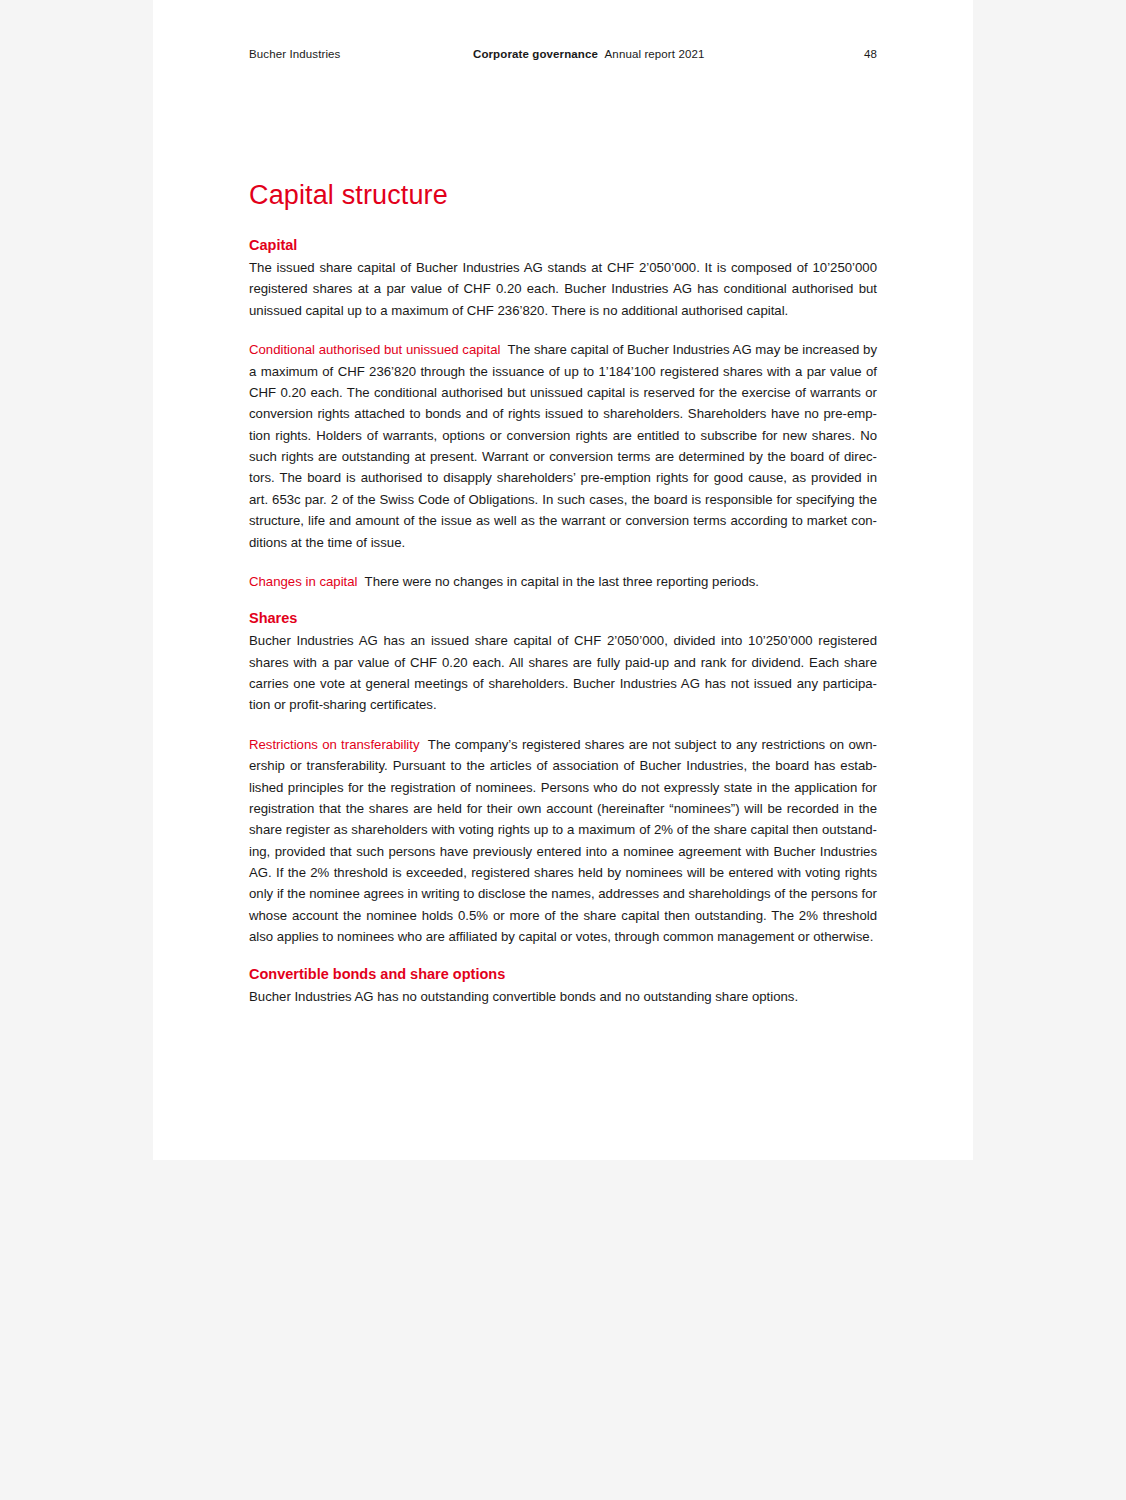Bucher Industries
Corporate governance Annual report 2021
48
Capital structure
Capital
The issued share capital of Bucher Industries AG stands at CHF 2’050’000. It is composed of 10’250’000 registered shares at a par value of CHF 0.20 each. Bucher Industries AG has conditional authorised but unissued capital up to a maximum of CHF 236’820. There is no additional authorised capital.
Conditional authorised but unissued capital The share capital of Bucher Industries AG may be increased by a maximum of CHF 236’820 through the issuance of up to 1’184’100 registered shares with a par value of CHF 0.20 each. The conditional authorised but unissued capital is reserved for the exercise of warrants or conversion rights attached to bonds and of rights issued to shareholders. Shareholders have no pre-emption rights. Holders of warrants, options or conversion rights are entitled to subscribe for new shares. No such rights are outstanding at present. Warrant or conversion terms are determined by the board of directors. The board is authorised to disapply shareholders’ pre-emption rights for good cause, as provided in art. 653c par. 2 of the Swiss Code of Obligations. In such cases, the board is responsible for specifying the structure, life and amount of the issue as well as the warrant or conversion terms according to market conditions at the time of issue.
Changes in capital There were no changes in capital in the last three reporting periods.
Shares
Bucher Industries AG has an issued share capital of CHF 2’050’000, divided into 10’250’000 registered shares with a par value of CHF 0.20 each. All shares are fully paid-up and rank for dividend. Each share carries one vote at general meetings of shareholders. Bucher Industries AG has not issued any participation or profit-sharing certificates.
Restrictions on transferability The company’s registered shares are not subject to any restrictions on ownership or transferability. Pursuant to the articles of association of Bucher Industries, the board has established principles for the registration of nominees. Persons who do not expressly state in the application for registration that the shares are held for their own account (hereinafter “nominees”) will be recorded in the share register as shareholders with voting rights up to a maximum of 2% of the share capital then outstanding, provided that such persons have previously entered into a nominee agreement with Bucher Industries AG. If the 2% threshold is exceeded, registered shares held by nominees will be entered with voting rights only if the nominee agrees in writing to disclose the names, addresses and shareholdings of the persons for whose account the nominee holds 0.5% or more of the share capital then outstanding. The 2% threshold also applies to nominees who are affiliated by capital or votes, through common management or otherwise.
Convertible bonds and share options
Bucher Industries AG has no outstanding convertible bonds and no outstanding share options.